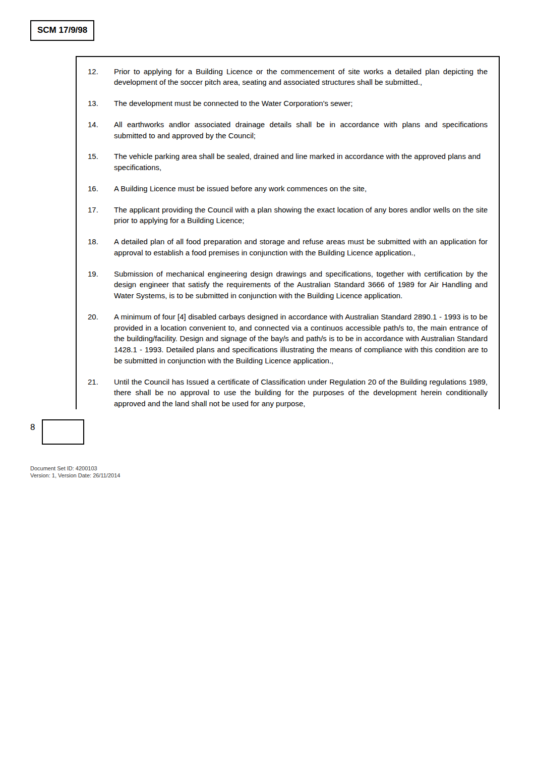SCM 17/9/98
12. Prior to applying for a Building Licence or the commencement of site works a detailed plan depicting the development of the soccer pitch area, seating and associated structures shall be submitted.,
13. The development must be connected to the Water Corporation's sewer;
14. All earthworks andlor associated drainage details shall be in accordance with plans and specifications submitted to and approved by the Council;
15. The vehicle parking area shall be sealed, drained and line marked in accordance with the approved plans and specifications,
16. A Building Licence must be issued before any work commences on the site,
17. The applicant providing the Council with a plan showing the exact location of any bores andlor wells on the site prior to applying for a Building Licence;
18. A detailed plan of all food preparation and storage and refuse areas must be submitted with an application for approval to establish a food premises in conjunction with the Building Licence application.,
19. Submission of mechanical engineering design drawings and specifications, together with certification by the design engineer that satisfy the requirements of the Australian Standard 3666 of 1989 for Air Handling and Water Systems, is to be submitted in conjunction with the Building Licence application.
20. A minimum of four [4] disabled carbays designed in accordance with Australian Standard 2890.1 - 1993 is to be provided in a location convenient to, and connected via a continuos accessible path/s to, the main entrance of the building/facility. Design and signage of the bay/s and path/s is to be in accordance with Australian Standard 1428.1 - 1993. Detailed plans and specifications illustrating the means of compliance with this condition are to be submitted in conjunction with the Building Licence application.,
21. Until the Council has Issued a certificate of Classification under Regulation 20 of the Building regulations 1989, there shall be no approval to use the building for the purposes of the development herein conditionally approved and the land shall not be used for any purpose,
8
Document Set ID: 4200103
Version: 1, Version Date: 26/11/2014